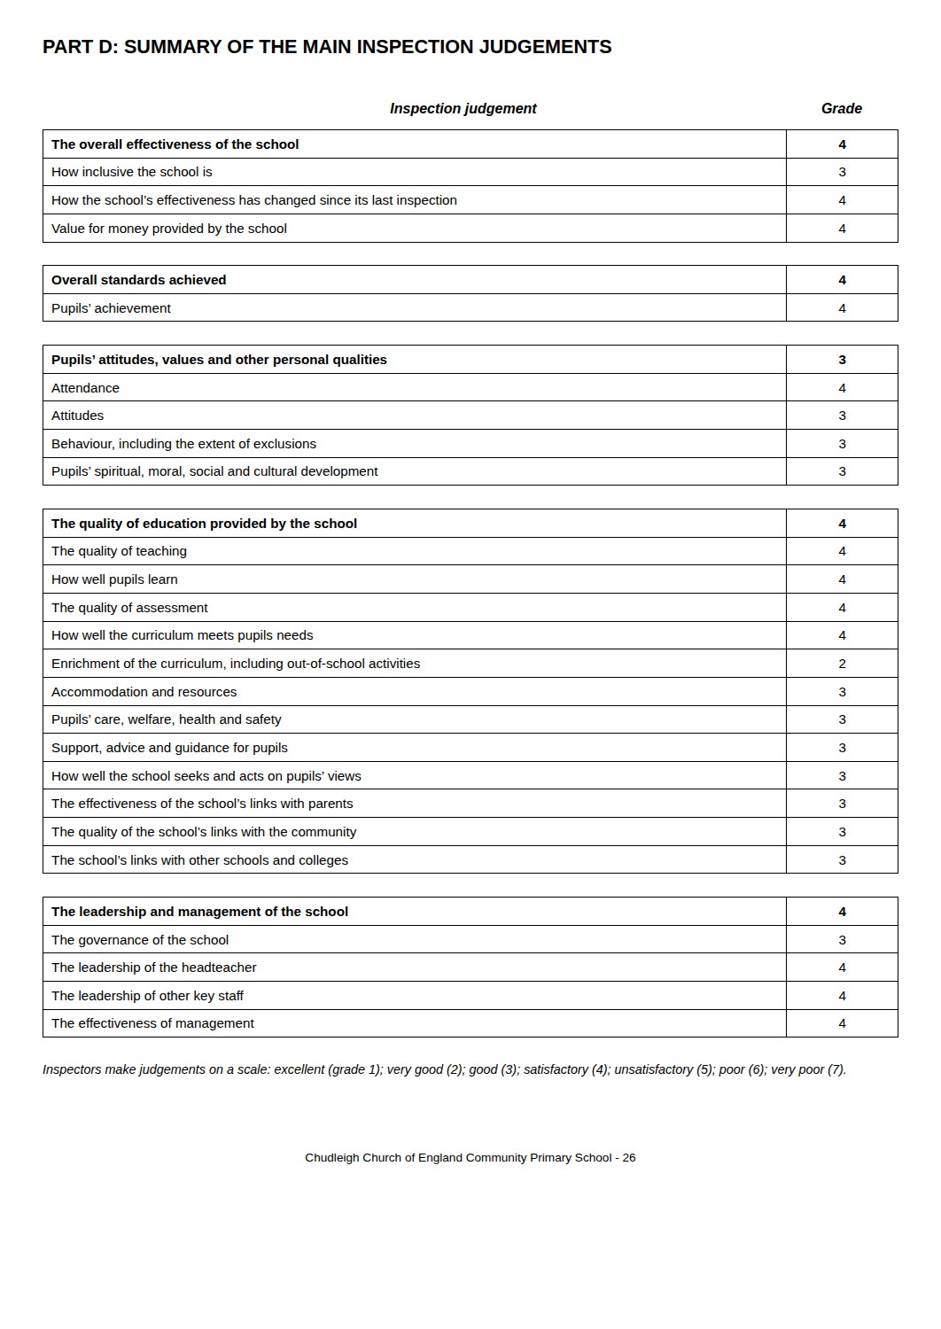PART D: SUMMARY OF THE MAIN INSPECTION JUDGEMENTS
Inspection judgement Grade
| The overall effectiveness of the school | 4 |
| How inclusive the school is | 3 |
| How the school’s effectiveness has changed since its last inspection | 4 |
| Value for money provided by the school | 4 |
| Overall standards achieved | 4 |
| Pupils’ achievement | 4 |
| Pupils’ attitudes, values and other personal qualities | 3 |
| Attendance | 4 |
| Attitudes | 3 |
| Behaviour, including the extent of exclusions | 3 |
| Pupils’ spiritual, moral, social and cultural development | 3 |
| The quality of education provided by the school | 4 |
| The quality of teaching | 4 |
| How well pupils learn | 4 |
| The quality of assessment | 4 |
| How well the curriculum meets pupils needs | 4 |
| Enrichment of the curriculum, including out-of-school activities | 2 |
| Accommodation and resources | 3 |
| Pupils’ care, welfare, health and safety | 3 |
| Support, advice and guidance for pupils | 3 |
| How well the school seeks and acts on pupils’ views | 3 |
| The effectiveness of the school’s links with parents | 3 |
| The quality of the school’s links with the community | 3 |
| The school’s links with other schools and colleges | 3 |
| The leadership and management of the school | 4 |
| The governance of the school | 3 |
| The leadership of the headteacher | 4 |
| The leadership of other key staff | 4 |
| The effectiveness of management | 4 |
Inspectors make judgements on a scale: excellent (grade 1); very good (2); good (3); satisfactory (4); unsatisfactory (5); poor (6); very poor (7).
Chudleigh Church of England Community Primary School - 26